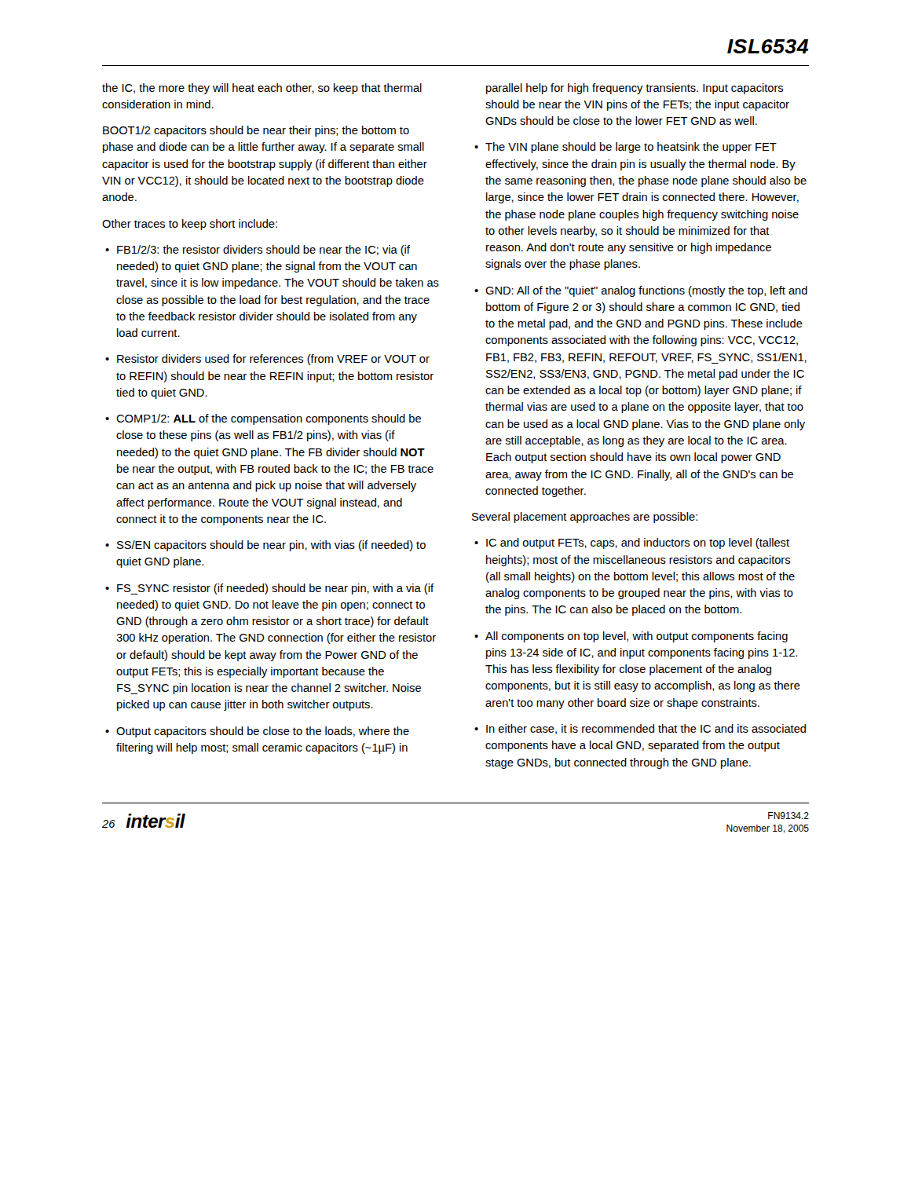ISL6534
the IC, the more they will heat each other, so keep that thermal consideration in mind.
BOOT1/2 capacitors should be near their pins; the bottom to phase and diode can be a little further away. If a separate small capacitor is used for the bootstrap supply (if different than either VIN or VCC12), it should be located next to the bootstrap diode anode.
Other traces to keep short include:
FB1/2/3: the resistor dividers should be near the IC; via (if needed) to quiet GND plane; the signal from the VOUT can travel, since it is low impedance. The VOUT should be taken as close as possible to the load for best regulation, and the trace to the feedback resistor divider should be isolated from any load current.
Resistor dividers used for references (from VREF or VOUT or to REFIN) should be near the REFIN input; the bottom resistor tied to quiet GND.
COMP1/2: ALL of the compensation components should be close to these pins (as well as FB1/2 pins), with vias (if needed) to the quiet GND plane. The FB divider should NOT be near the output, with FB routed back to the IC; the FB trace can act as an antenna and pick up noise that will adversely affect performance. Route the VOUT signal instead, and connect it to the components near the IC.
SS/EN capacitors should be near pin, with vias (if needed) to quiet GND plane.
FS_SYNC resistor (if needed) should be near pin, with a via (if needed) to quiet GND. Do not leave the pin open; connect to GND (through a zero ohm resistor or a short trace) for default 300 kHz operation. The GND connection (for either the resistor or default) should be kept away from the Power GND of the output FETs; this is especially important because the FS_SYNC pin location is near the channel 2 switcher. Noise picked up can cause jitter in both switcher outputs.
Output capacitors should be close to the loads, where the filtering will help most; small ceramic capacitors (~1µF) in parallel help for high frequency transients. Input capacitors should be near the VIN pins of the FETs; the input capacitor GNDs should be close to the lower FET GND as well.
The VIN plane should be large to heatsink the upper FET effectively, since the drain pin is usually the thermal node. By the same reasoning then, the phase node plane should also be large, since the lower FET drain is connected there. However, the phase node plane couples high frequency switching noise to other levels nearby, so it should be minimized for that reason. And don't route any sensitive or high impedance signals over the phase planes.
GND: All of the "quiet" analog functions (mostly the top, left and bottom of Figure 2 or 3) should share a common IC GND, tied to the metal pad, and the GND and PGND pins. These include components associated with the following pins: VCC, VCC12, FB1, FB2, FB3, REFIN, REFOUT, VREF, FS_SYNC, SS1/EN1, SS2/EN2, SS3/EN3, GND, PGND. The metal pad under the IC can be extended as a local top (or bottom) layer GND plane; if thermal vias are used to a plane on the opposite layer, that too can be used as a local GND plane. Vias to the GND plane only are still acceptable, as long as they are local to the IC area. Each output section should have its own local power GND area, away from the IC GND. Finally, all of the GND's can be connected together.
Several placement approaches are possible:
IC and output FETs, caps, and inductors on top level (tallest heights); most of the miscellaneous resistors and capacitors (all small heights) on the bottom level; this allows most of the analog components to be grouped near the pins, with vias to the pins. The IC can also be placed on the bottom.
All components on top level, with output components facing pins 13-24 side of IC, and input components facing pins 1-12. This has less flexibility for close placement of the analog components, but it is still easy to accomplish, as long as there aren't too many other board size or shape constraints.
In either case, it is recommended that the IC and its associated components have a local GND, separated from the output stage GNDs, but connected through the GND plane.
26 intersil
FN9134.2
November 18, 2005